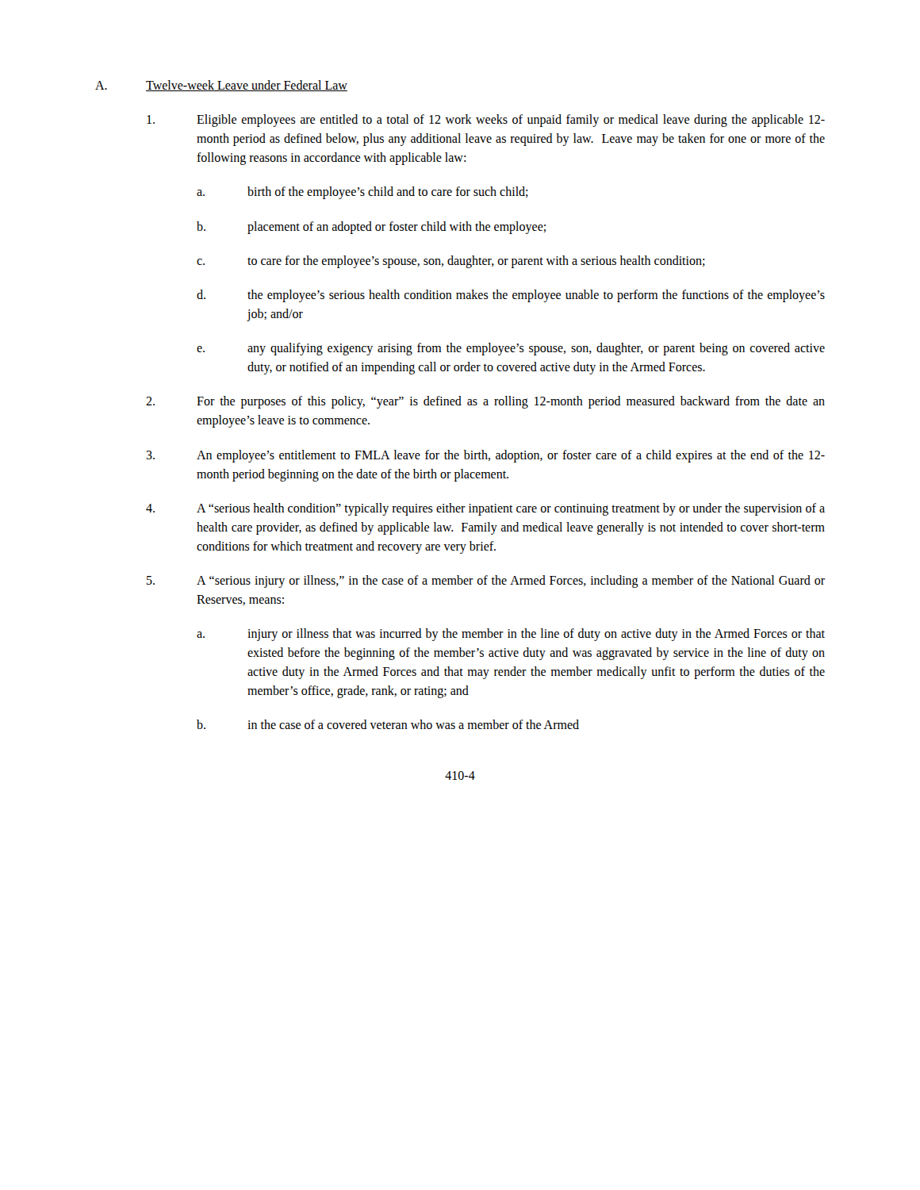A. Twelve-week Leave under Federal Law
1. Eligible employees are entitled to a total of 12 work weeks of unpaid family or medical leave during the applicable 12-month period as defined below, plus any additional leave as required by law. Leave may be taken for one or more of the following reasons in accordance with applicable law:
a. birth of the employee’s child and to care for such child;
b. placement of an adopted or foster child with the employee;
c. to care for the employee’s spouse, son, daughter, or parent with a serious health condition;
d. the employee’s serious health condition makes the employee unable to perform the functions of the employee’s job; and/or
e. any qualifying exigency arising from the employee’s spouse, son, daughter, or parent being on covered active duty, or notified of an impending call or order to covered active duty in the Armed Forces.
2. For the purposes of this policy, “year” is defined as a rolling 12-month period measured backward from the date an employee’s leave is to commence.
3. An employee’s entitlement to FMLA leave for the birth, adoption, or foster care of a child expires at the end of the 12-month period beginning on the date of the birth or placement.
4. A “serious health condition” typically requires either inpatient care or continuing treatment by or under the supervision of a health care provider, as defined by applicable law. Family and medical leave generally is not intended to cover short-term conditions for which treatment and recovery are very brief.
5. A “serious injury or illness,” in the case of a member of the Armed Forces, including a member of the National Guard or Reserves, means:
a. injury or illness that was incurred by the member in the line of duty on active duty in the Armed Forces or that existed before the beginning of the member’s active duty and was aggravated by service in the line of duty on active duty in the Armed Forces and that may render the member medically unfit to perform the duties of the member’s office, grade, rank, or rating; and
b. in the case of a covered veteran who was a member of the Armed
410-4